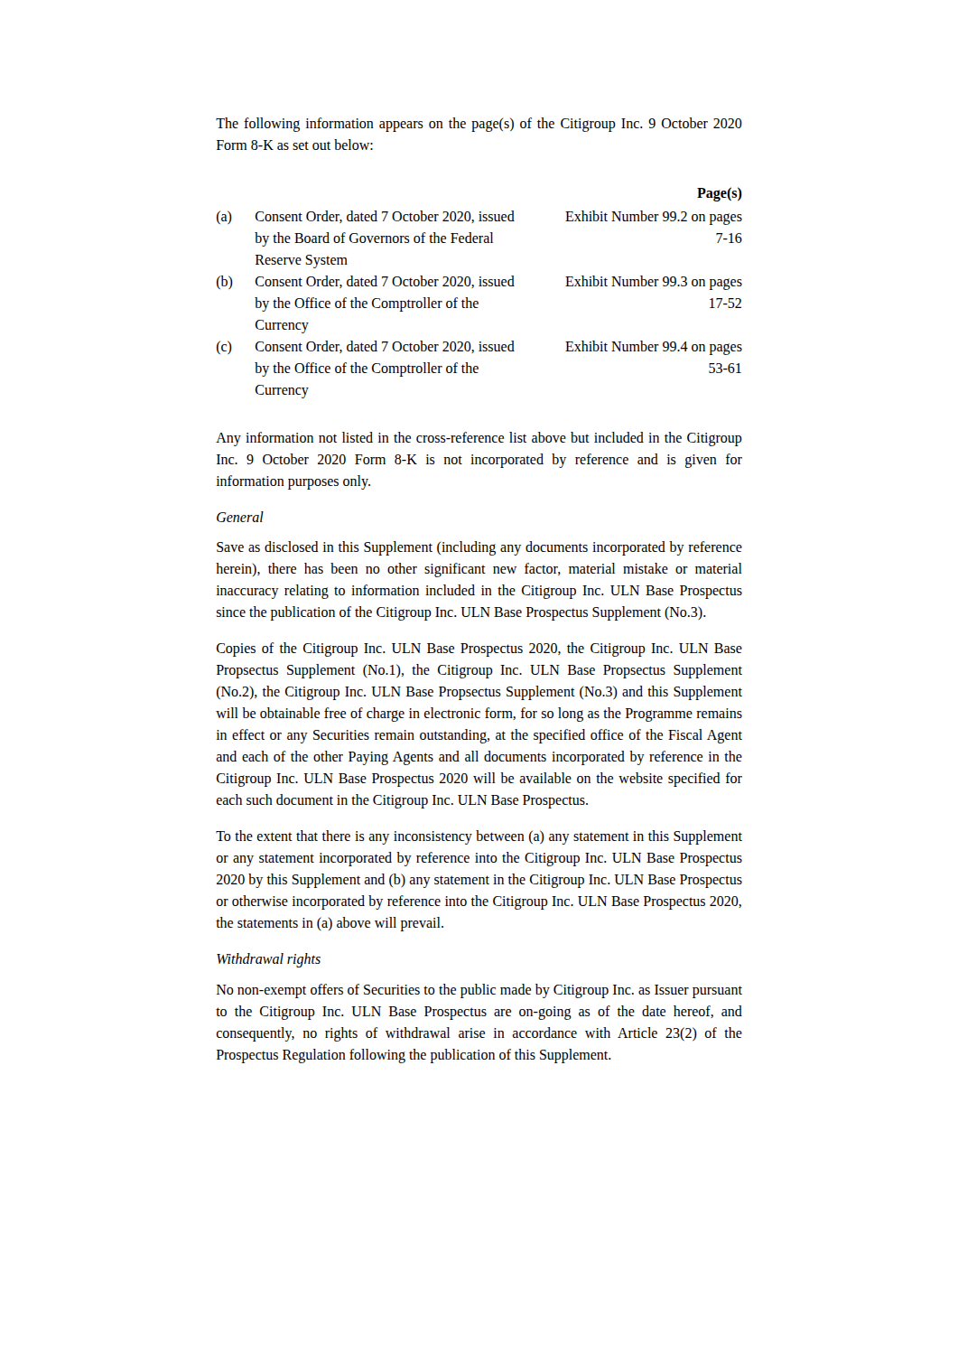The following information appears on the page(s) of the Citigroup Inc. 9 October 2020 Form 8-K as set out below:
Page(s)
| (a) | Consent Order, dated 7 October 2020, issued by the Board of Governors of the Federal Reserve System | Exhibit Number 99.2 on pages 7-16 |
| (b) | Consent Order, dated 7 October 2020, issued by the Office of the Comptroller of the Currency | Exhibit Number 99.3 on pages 17-52 |
| (c) | Consent Order, dated 7 October 2020, issued by the Office of the Comptroller of the Currency | Exhibit Number 99.4 on pages 53-61 |
Any information not listed in the cross-reference list above but included in the Citigroup Inc. 9 October 2020 Form 8-K is not incorporated by reference and is given for information purposes only.
General
Save as disclosed in this Supplement (including any documents incorporated by reference herein), there has been no other significant new factor, material mistake or material inaccuracy relating to information included in the Citigroup Inc. ULN Base Prospectus since the publication of the Citigroup Inc. ULN Base Prospectus Supplement (No.3).
Copies of the Citigroup Inc. ULN Base Prospectus 2020, the Citigroup Inc. ULN Base Propsectus Supplement (No.1), the Citigroup Inc. ULN Base Propsectus Supplement (No.2), the Citigroup Inc. ULN Base Propsectus Supplement (No.3) and this Supplement will be obtainable free of charge in electronic form, for so long as the Programme remains in effect or any Securities remain outstanding, at the specified office of the Fiscal Agent and each of the other Paying Agents and all documents incorporated by reference in the Citigroup Inc. ULN Base Prospectus 2020 will be available on the website specified for each such document in the Citigroup Inc. ULN Base Prospectus.
To the extent that there is any inconsistency between (a) any statement in this Supplement or any statement incorporated by reference into the Citigroup Inc. ULN Base Prospectus 2020 by this Supplement and (b) any statement in the Citigroup Inc. ULN Base Prospectus or otherwise incorporated by reference into the Citigroup Inc. ULN Base Prospectus 2020, the statements in (a) above will prevail.
Withdrawal rights
No non-exempt offers of Securities to the public made by Citigroup Inc. as Issuer pursuant to the Citigroup Inc. ULN Base Prospectus are on-going as of the date hereof, and consequently, no rights of withdrawal arise in accordance with Article 23(2) of the Prospectus Regulation following the publication of this Supplement.